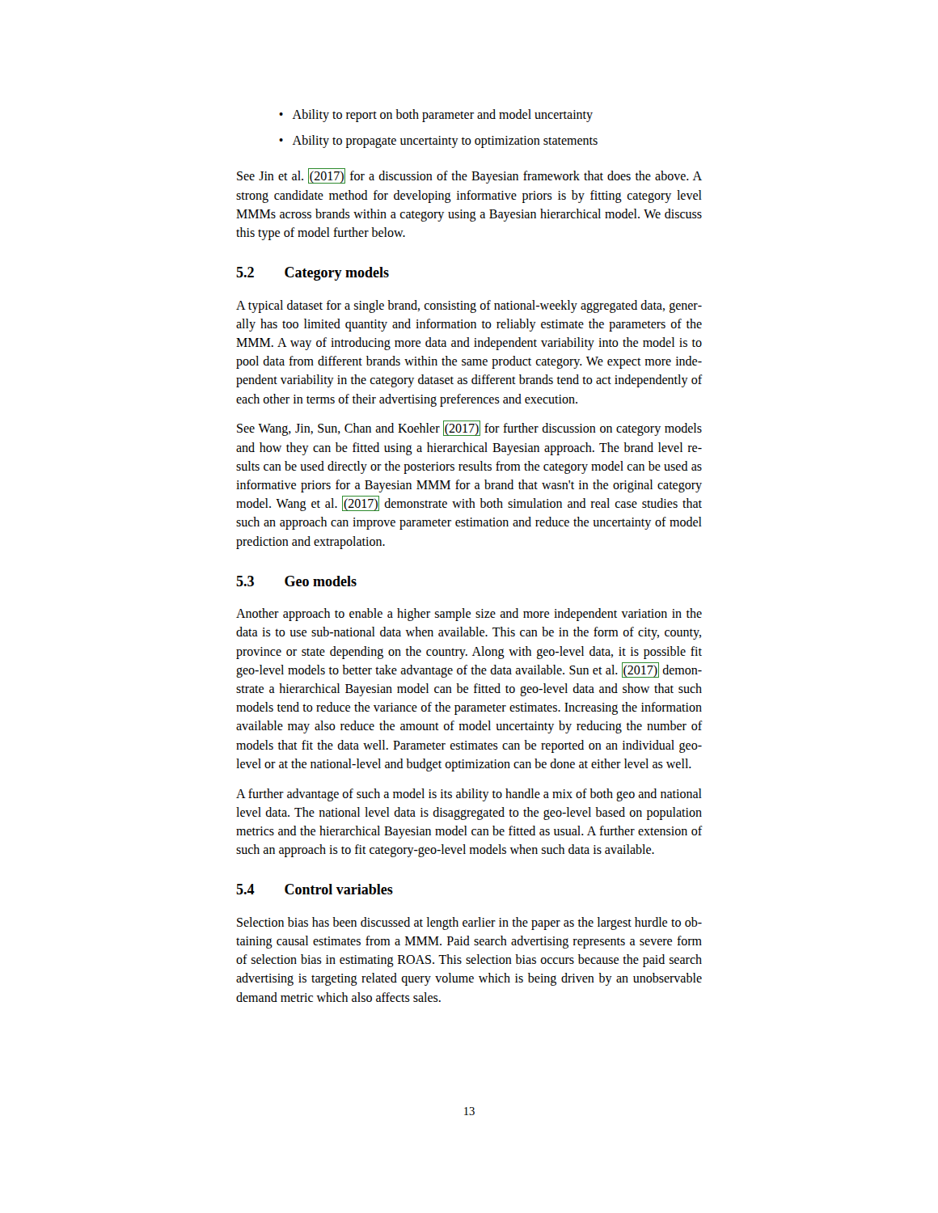Ability to report on both parameter and model uncertainty
Ability to propagate uncertainty to optimization statements
See Jin et al. (2017) for a discussion of the Bayesian framework that does the above. A strong candidate method for developing informative priors is by fitting category level MMMs across brands within a category using a Bayesian hierarchical model. We discuss this type of model further below.
5.2 Category models
A typical dataset for a single brand, consisting of national-weekly aggregated data, generally has too limited quantity and information to reliably estimate the parameters of the MMM. A way of introducing more data and independent variability into the model is to pool data from different brands within the same product category. We expect more independent variability in the category dataset as different brands tend to act independently of each other in terms of their advertising preferences and execution.
See Wang, Jin, Sun, Chan and Koehler (2017) for further discussion on category models and how they can be fitted using a hierarchical Bayesian approach. The brand level results can be used directly or the posteriors results from the category model can be used as informative priors for a Bayesian MMM for a brand that wasn't in the original category model. Wang et al. (2017) demonstrate with both simulation and real case studies that such an approach can improve parameter estimation and reduce the uncertainty of model prediction and extrapolation.
5.3 Geo models
Another approach to enable a higher sample size and more independent variation in the data is to use sub-national data when available. This can be in the form of city, county, province or state depending on the country. Along with geo-level data, it is possible fit geo-level models to better take advantage of the data available. Sun et al. (2017) demonstrate a hierarchical Bayesian model can be fitted to geo-level data and show that such models tend to reduce the variance of the parameter estimates. Increasing the information available may also reduce the amount of model uncertainty by reducing the number of models that fit the data well. Parameter estimates can be reported on an individual geo-level or at the national-level and budget optimization can be done at either level as well.
A further advantage of such a model is its ability to handle a mix of both geo and national level data. The national level data is disaggregated to the geo-level based on population metrics and the hierarchical Bayesian model can be fitted as usual. A further extension of such an approach is to fit category-geo-level models when such data is available.
5.4 Control variables
Selection bias has been discussed at length earlier in the paper as the largest hurdle to obtaining causal estimates from a MMM. Paid search advertising represents a severe form of selection bias in estimating ROAS. This selection bias occurs because the paid search advertising is targeting related query volume which is being driven by an unobservable demand metric which also affects sales.
13